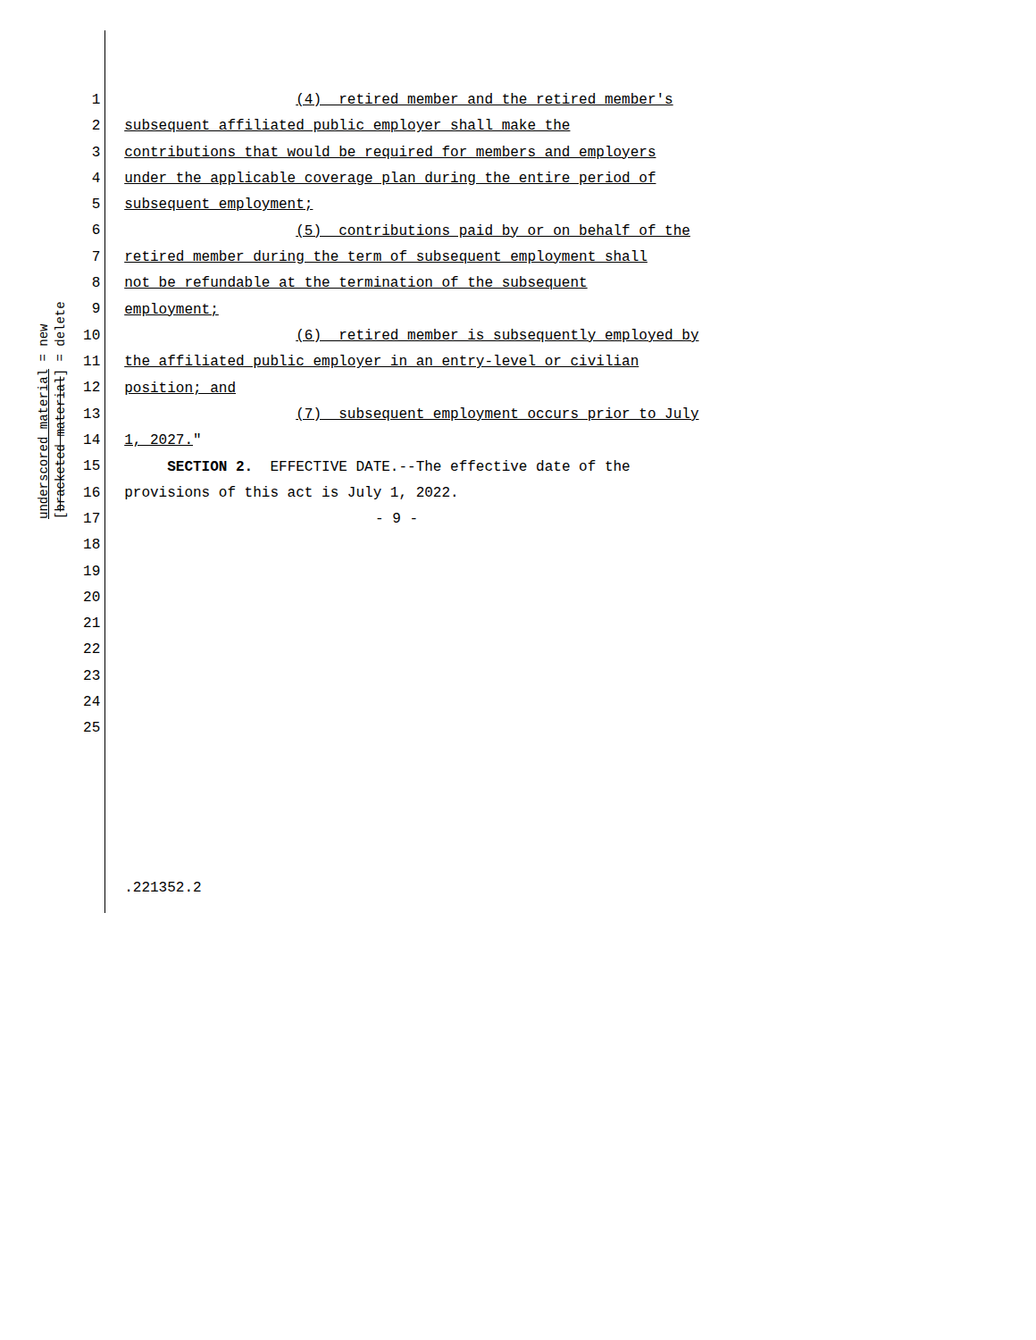underscored material = new [bracketed material] = delete
1
2
3
4
5
6
7
8
9
10
11
12
13
14
15
16
17
18
19
20
21
22
23
24
25
(4) retired member and the retired member's
subsequent affiliated public employer shall make the
contributions that would be required for members and employers
under the applicable coverage plan during the entire period of
subsequent employment;
(5) contributions paid by or on behalf of the
retired member during the term of subsequent employment shall
not be refundable at the termination of the subsequent
employment;
(6) retired member is subsequently employed by
the affiliated public employer in an entry-level or civilian
position; and
(7) subsequent employment occurs prior to July
1, 2027."
SECTION 2. EFFECTIVE DATE.--The effective date of the
provisions of this act is July 1, 2022.
- 9 -
.221352.2